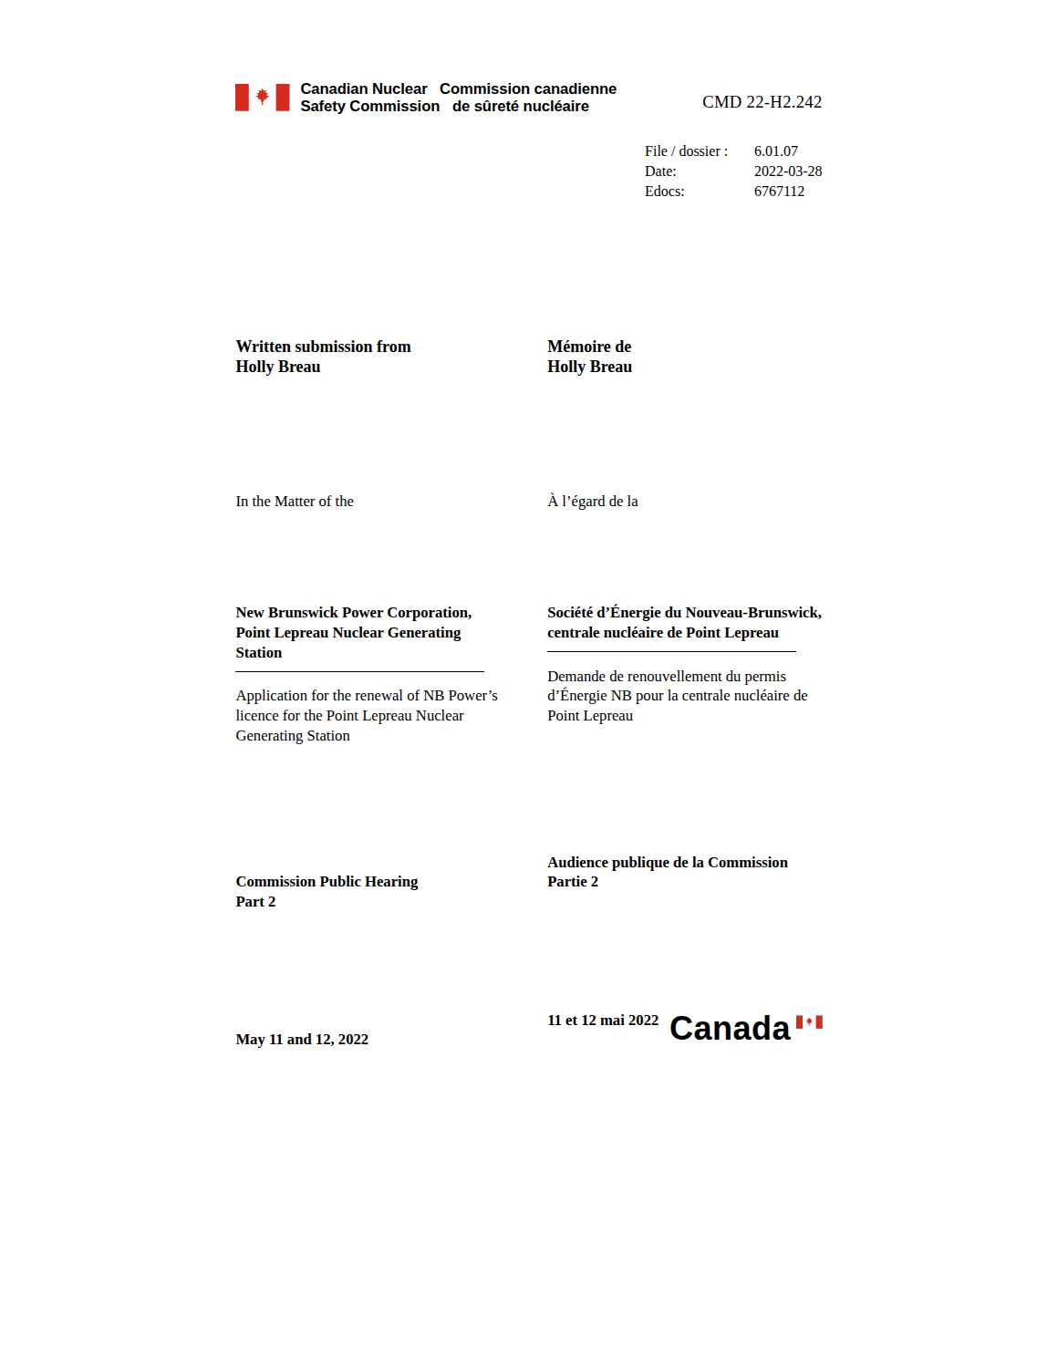Canadian Nuclear Commission canadienne Safety Commission de sûreté nucléaire
CMD 22-H2.242
| File / dossier : | 6.01.07 |
| Date: | 2022-03-28 |
| Edocs: | 6767112 |
Written submission from
Holly Breau
In the Matter of the
New Brunswick Power Corporation,
Point Lepreau Nuclear Generating Station
Application for the renewal of NB Power’s licence for the Point Lepreau Nuclear Generating Station
Commission Public Hearing
Part 2
May 11 and 12, 2022
Mémoire de
Holly Breau
À l’égard de la
Société d’Énergie du Nouveau-Brunswick,
centrale nucléaire de Point Lepreau
Demande de renouvellement du permis d’Énergie NB pour la centrale nucléaire de Point Lepreau
Audience publique de la Commission
Partie 2
11 et 12 mai 2022
Canada